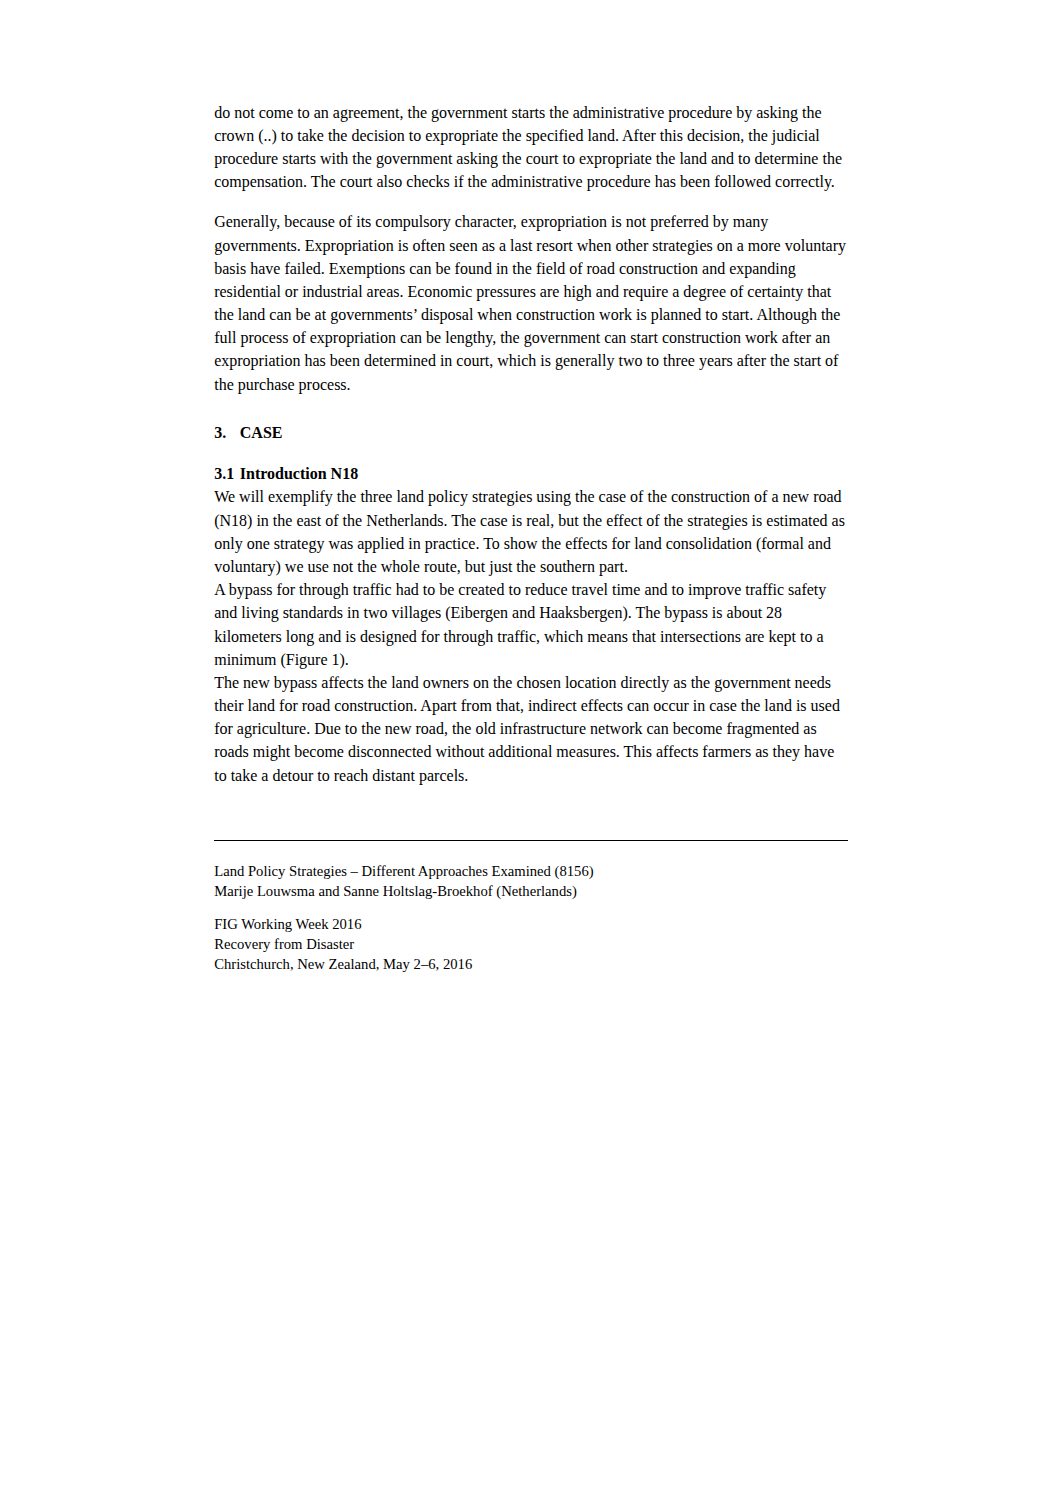do not come to an agreement, the government starts the administrative procedure by asking the crown (..) to take the decision to expropriate the specified land. After this decision, the judicial procedure starts with the government asking the court to expropriate the land and to determine the compensation. The court also checks if the administrative procedure has been followed correctly.
Generally, because of its compulsory character, expropriation is not preferred by many governments. Expropriation is often seen as a last resort when other strategies on a more voluntary basis have failed. Exemptions can be found in the field of road construction and expanding residential or industrial areas. Economic pressures are high and require a degree of certainty that the land can be at governments’ disposal when construction work is planned to start. Although the full process of expropriation can be lengthy, the government can start construction work after an expropriation has been determined in court, which is generally two to three years after the start of the purchase process.
3. Case
3.1 Introduction N18
We will exemplify the three land policy strategies using the case of the construction of a new road (N18) in the east of the Netherlands. The case is real, but the effect of the strategies is estimated as only one strategy was applied in practice. To show the effects for land consolidation (formal and voluntary) we use not the whole route, but just the southern part.
A bypass for through traffic had to be created to reduce travel time and to improve traffic safety and living standards in two villages (Eibergen and Haaksbergen). The bypass is about 28 kilometers long and is designed for through traffic, which means that intersections are kept to a minimum (Figure 1).
The new bypass affects the land owners on the chosen location directly as the government needs their land for road construction. Apart from that, indirect effects can occur in case the land is used for agriculture. Due to the new road, the old infrastructure network can become fragmented as roads might become disconnected without additional measures. This affects farmers as they have to take a detour to reach distant parcels.
Land Policy Strategies – Different Approaches Examined (8156)
Marije Louwsma and Sanne Holtslag-Broekhof (Netherlands)
FIG Working Week 2016
Recovery from Disaster
Christchurch, New Zealand, May 2–6, 2016